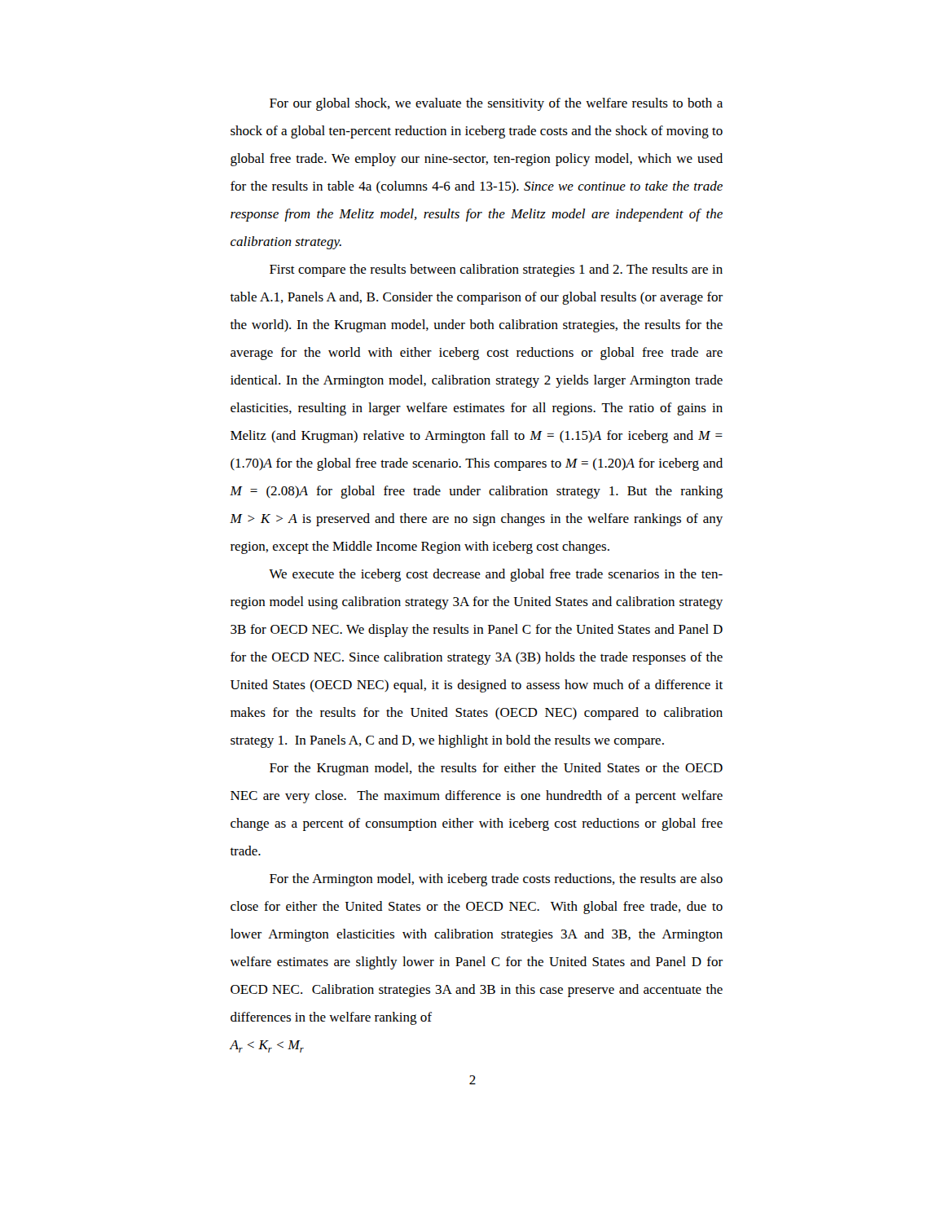For our global shock, we evaluate the sensitivity of the welfare results to both a shock of a global ten-percent reduction in iceberg trade costs and the shock of moving to global free trade. We employ our nine-sector, ten-region policy model, which we used for the results in table 4a (columns 4-6 and 13-15). Since we continue to take the trade response from the Melitz model, results for the Melitz model are independent of the calibration strategy.
First compare the results between calibration strategies 1 and 2. The results are in table A.1, Panels A and, B. Consider the comparison of our global results (or average for the world). In the Krugman model, under both calibration strategies, the results for the average for the world with either iceberg cost reductions or global free trade are identical. In the Armington model, calibration strategy 2 yields larger Armington trade elasticities, resulting in larger welfare estimates for all regions. The ratio of gains in Melitz (and Krugman) relative to Armington fall to M = (1.15)A for iceberg and M = (1.70)A for the global free trade scenario. This compares to M = (1.20)A for iceberg and M = (2.08)A for global free trade under calibration strategy 1. But the ranking M > K > A is preserved and there are no sign changes in the welfare rankings of any region, except the Middle Income Region with iceberg cost changes.
We execute the iceberg cost decrease and global free trade scenarios in the ten-region model using calibration strategy 3A for the United States and calibration strategy 3B for OECD NEC. We display the results in Panel C for the United States and Panel D for the OECD NEC. Since calibration strategy 3A (3B) holds the trade responses of the United States (OECD NEC) equal, it is designed to assess how much of a difference it makes for the results for the United States (OECD NEC) compared to calibration strategy 1. In Panels A, C and D, we highlight in bold the results we compare.
For the Krugman model, the results for either the United States or the OECD NEC are very close. The maximum difference is one hundredth of a percent welfare change as a percent of consumption either with iceberg cost reductions or global free trade.
For the Armington model, with iceberg trade costs reductions, the results are also close for either the United States or the OECD NEC. With global free trade, due to lower Armington elasticities with calibration strategies 3A and 3B, the Armington welfare estimates are slightly lower in Panel C for the United States and Panel D for OECD NEC. Calibration strategies 3A and 3B in this case preserve and accentuate the differences in the welfare ranking of
Ar < Kr < Mr
2